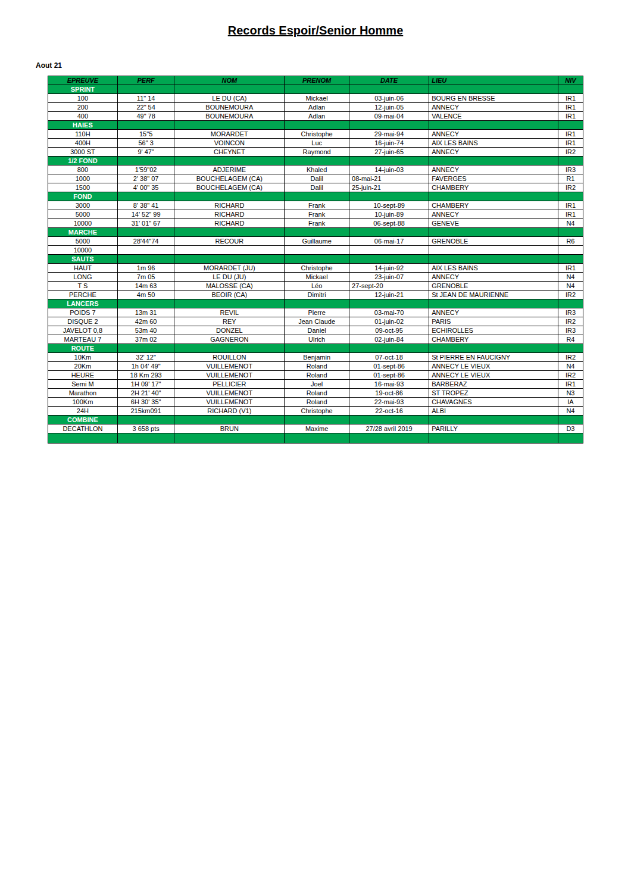Records Espoir/Senior Homme
Aout 21
| EPREUVE | PERF | NOM | PRENOM | DATE | LIEU | NIV |
| --- | --- | --- | --- | --- | --- | --- |
| SPRINT | | | | | | |
| 100 | 11" 14 | LE DU (CA) | Mickael | 03-juin-06 | BOURG EN BRESSE | IR1 |
| 200 | 22" 54 | BOUNEMOURA | Adlan | 12-juin-05 | ANNECY | IR1 |
| 400 | 49" 78 | BOUNEMOURA | Adlan | 09-mai-04 | VALENCE | IR1 |
| HAIES | | | | | | |
| 110H | 15"5 | MORARDET | Christophe | 29-mai-94 | ANNECY | IR1 |
| 400H | 56" 3 | VOINCON | Luc | 16-juin-74 | AIX LES BAINS | IR1 |
| 3000 ST | 9' 47" | CHEYNET | Raymond | 27-juin-65 | ANNECY | IR2 |
| 1/2 FOND | | | | | | |
| 800 | 1'59"02 | ADJERIME | Khaled | 14-juin-03 | ANNECY | IR3 |
| 1000 | 2' 38" 07 | BOUCHELAGEM (CA) | Dalil | 08-mai-21 | FAVERGES | R1 |
| 1500 | 4' 00" 35 | BOUCHELAGEM (CA) | Dalil | 25-juin-21 | CHAMBERY | IR2 |
| FOND | | | | | | |
| 3000 | 8' 38" 41 | RICHARD | Frank | 10-sept-89 | CHAMBERY | IR1 |
| 5000 | 14' 52" 99 | RICHARD | Frank | 10-juin-89 | ANNECY | IR1 |
| 10000 | 31' 01" 67 | RICHARD | Frank | 06-sept-88 | GENEVE | N4 |
| MARCHE | | | | | | |
| 5000 | 28'44"74 | RECOUR | Guillaume | 06-mai-17 | GRENOBLE | R6 |
| 10000 | | | | | | |
| SAUTS | | | | | | |
| HAUT | 1m 96 | MORARDET (JU) | Christophe | 14-juin-92 | AIX LES BAINS | IR1 |
| LONG | 7m 05 | LE DU (JU) | Mickael | 23-juin-07 | ANNECY | N4 |
| T S | 14m 63 | MALOSSE (CA) | Léo | 27-sept-20 | GRENOBLE | N4 |
| PERCHE | 4m 50 | BEOIR (CA) | Dimitri | 12-juin-21 | St JEAN DE MAURIENNE | IR2 |
| LANCERS | | | | | | |
| POIDS 7 | 13m 31 | REVIL | Pierre | 03-mai-70 | ANNECY | IR3 |
| DISQUE 2 | 42m 60 | REY | Jean Claude | 01-juin-02 | PARIS | IR2 |
| JAVELOT 0,8 | 53m 40 | DONZEL | Daniel | 09-oct-95 | ECHIROLLES | IR3 |
| MARTEAU 7 | 37m 02 | GAGNERON | Ulrich | 02-juin-84 | CHAMBERY | R4 |
| ROUTE | | | | | | |
| 10Km | 32' 12" | ROUILLON | Benjamin | 07-oct-18 | St PIERRE EN FAUCIGNY | IR2 |
| 20Km | 1h 04' 49" | VUILLEMENOT | Roland | 01-sept-86 | ANNECY LE VIEUX | N4 |
| HEURE | 18 Km 293 | VUILLEMENOT | Roland | 01-sept-86 | ANNECY LE VIEUX | IR2 |
| Semi M | 1H 09' 17" | PELLICIER | Joel | 16-mai-93 | BARBERAZ | IR1 |
| Marathon | 2H 21' 40" | VUILLEMENOT | Roland | 19-oct-86 | ST TROPEZ | N3 |
| 100Km | 6H 30' 35" | VUILLEMENOT | Roland | 22-mai-93 | CHAVAGNES | IA |
| 24H | 215km091 | RICHARD (V1) | Christophe | 22-oct-16 | ALBI | N4 |
| COMBINE | | | | | | |
| DECATHLON | 3 658 pts | BRUN | Maxime | 27/28 avril 2019 | PARILLY | D3 |